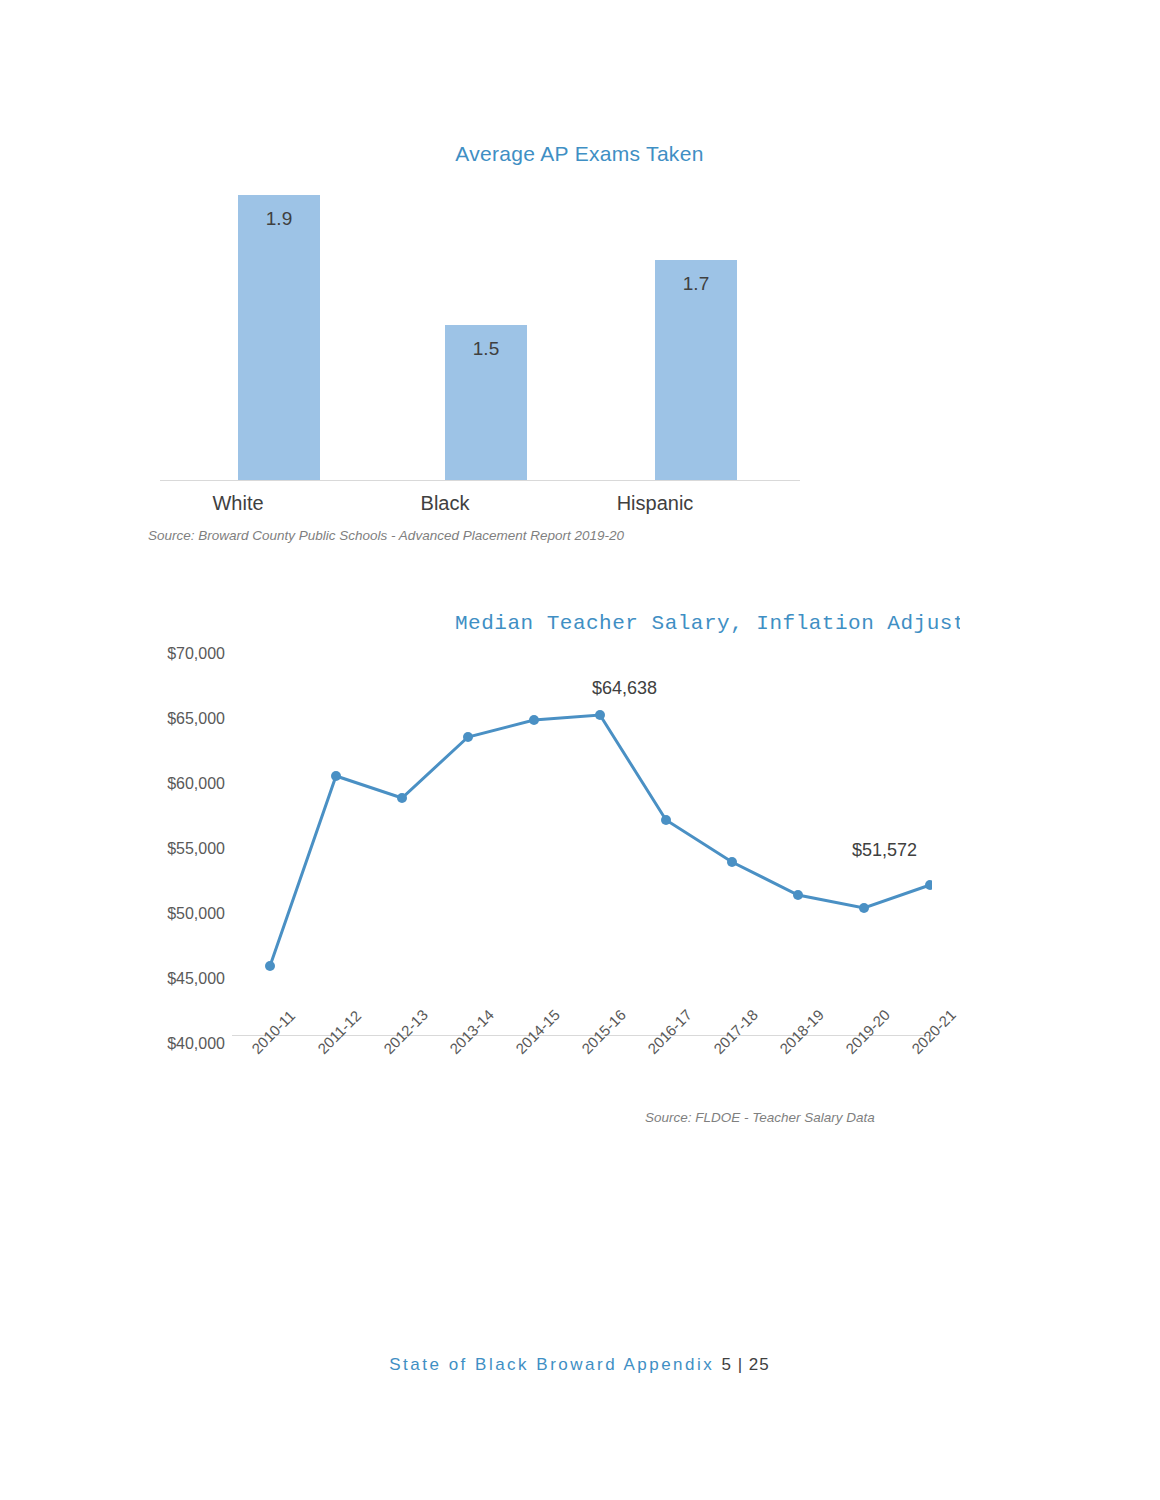Average AP Exams Taken
1.9
1.5
1.7
White
Black
Hispanic
Source: Broward County Public Schools - Advanced Placement Report 2019-20
Median Teacher Salary, Inflation Adjusted
$70,000
$65,000
$60,000
$55,000
$50,000
$45,000
$40,000
2010-11 45,300 -> 321 ; 2011-12 59,900 -> 131 ; 2012-13 58,200 -> 153 ; 2013-14 62,900 -> 92 ; 2014-15 64,200 -> 75 ; 2015-16 64,638 -> 70 ; 2016-17 56,500 -> 175 ; 2017-18 53,300 -> 217 ; 2018-19 50,800 -> 250 ; 2019-20 49,800 -> 263 ; 2020-21 51,572 -> 240
2010-11
2011-12
2012-13
2013-14
2014-15
2015-16
2016-17
2017-18
2018-19
2019-20
2020-21
$64,638
$51,572
Source: FLDOE - Teacher Salary Data
State of Black Broward Appendix 5 | 25